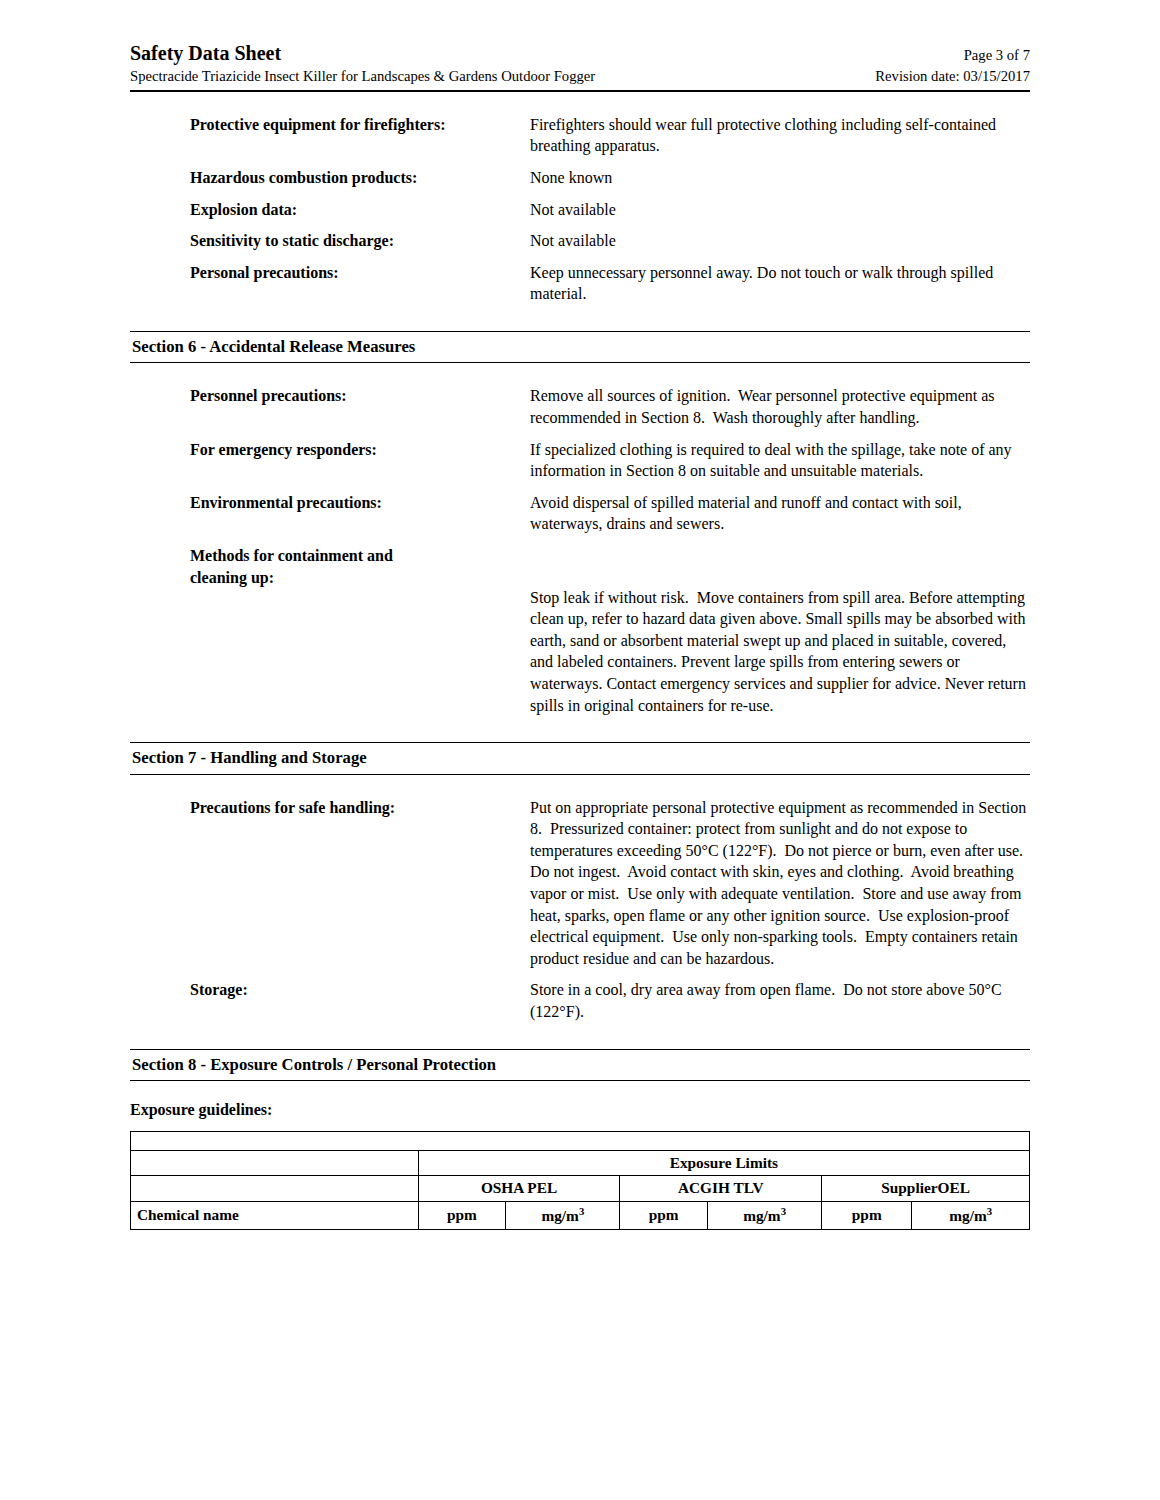Safety Data Sheet
Page 3 of 7
Spectracide Triazicide Insect Killer for Landscapes & Gardens Outdoor Fogger
Revision date: 03/15/2017
Protective equipment for firefighters:
Firefighters should wear full protective clothing including self-contained breathing apparatus.
Hazardous combustion products:
None known
Explosion data:
Not available
Sensitivity to static discharge:
Not available
Personal precautions:
Keep unnecessary personnel away. Do not touch or walk through spilled material.
Section 6 - Accidental Release Measures
Personnel precautions:
Remove all sources of ignition. Wear personnel protective equipment as recommended in Section 8. Wash thoroughly after handling.
For emergency responders:
If specialized clothing is required to deal with the spillage, take note of any information in Section 8 on suitable and unsuitable materials.
Environmental precautions:
Avoid dispersal of spilled material and runoff and contact with soil, waterways, drains and sewers.
Methods for containment and
cleaning up:
Stop leak if without risk. Move containers from spill area. Before attempting clean up, refer to hazard data given above. Small spills may be absorbed with earth, sand or absorbent material swept up and placed in suitable, covered, and labeled containers. Prevent large spills from entering sewers or waterways. Contact emergency services and supplier for advice. Never return spills in original containers for re-use.
Section 7 - Handling and Storage
Precautions for safe handling:
Put on appropriate personal protective equipment as recommended in Section 8. Pressurized container: protect from sunlight and do not expose to temperatures exceeding 50°C (122°F). Do not pierce or burn, even after use. Do not ingest. Avoid contact with skin, eyes and clothing. Avoid breathing vapor or mist. Use only with adequate ventilation. Store and use away from heat, sparks, open flame or any other ignition source. Use explosion-proof electrical equipment. Use only non-sparking tools. Empty containers retain product residue and can be hazardous.
Storage:
Store in a cool, dry area away from open flame. Do not store above 50°C (122°F).
Section 8 - Exposure Controls / Personal Protection
Exposure guidelines:
| | Exposure Limits |
| | OSHA PEL | ACGIH TLV | SupplierOEL |
| Chemical name | ppm | mg/m 3 | ppm | mg/m 3 | ppm | mg/m 3 |